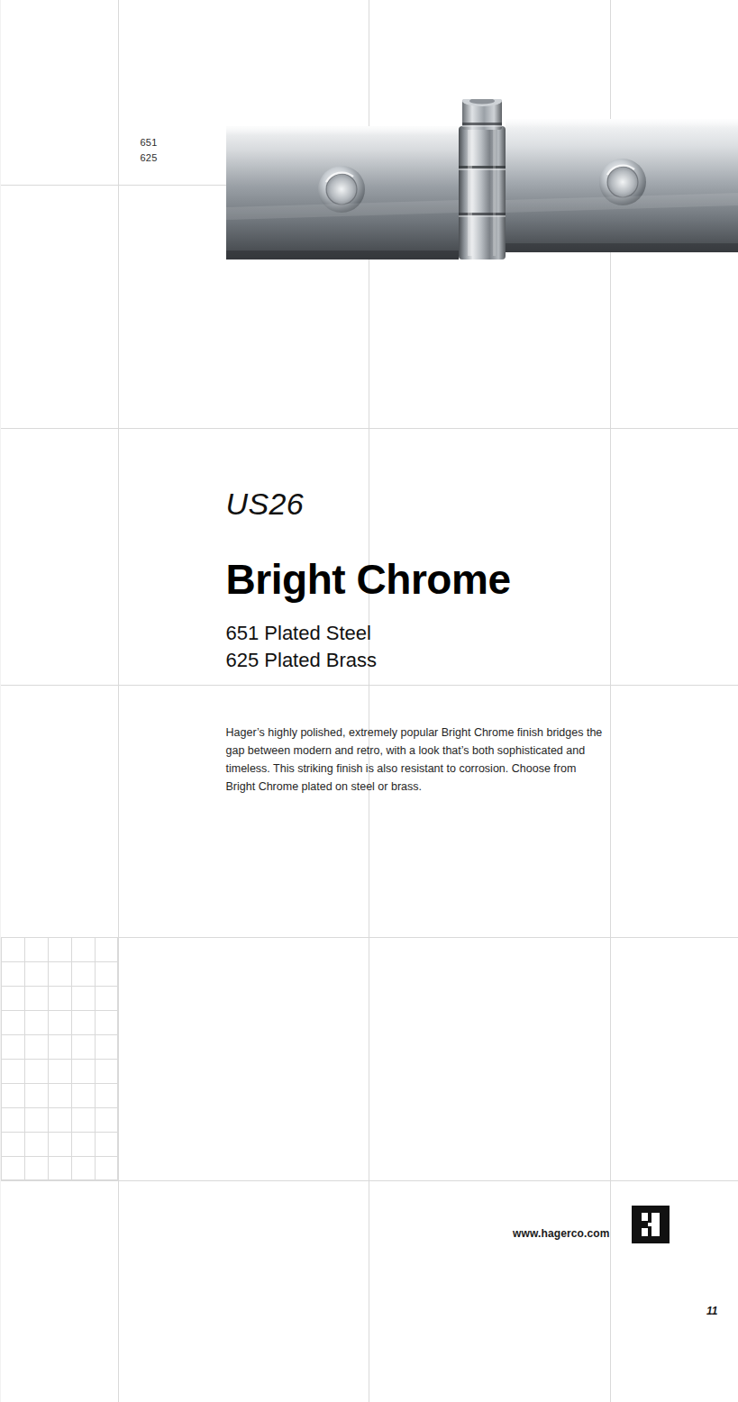651
625
US26
Bright Chrome
651 Plated Steel
625 Plated Brass
Hager’s highly polished, extremely popular Bright Chrome finish bridges the gap between modern and retro, with a look that’s both sophisticated and timeless. This striking finish is also resistant to corrosion. Choose from Bright Chrome plated on steel or brass.
www.hagerco.com
11